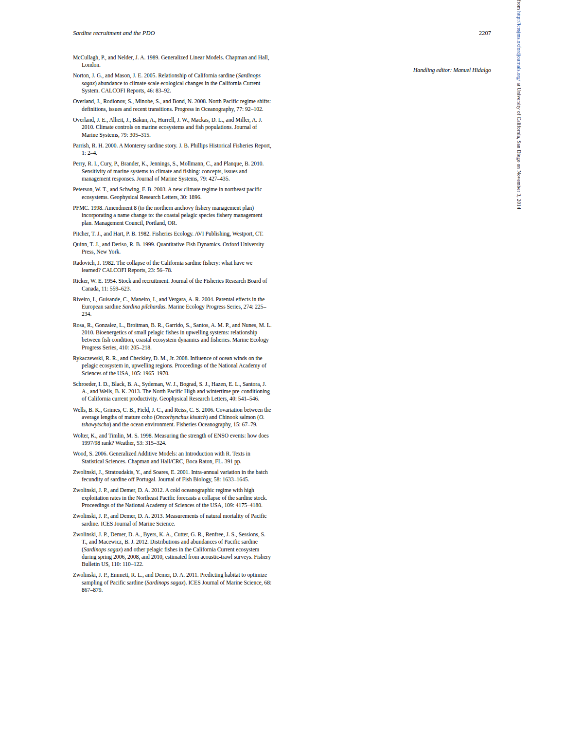Sardine recruitment and the PDO
2207
Downloaded from http://icesjms.oxfordjournals.org/ at University of California, San Diego on November 3, 2014
McCullagh, P., and Nelder, J. A. 1989. Generalized Linear Models. Chapman and Hall, London.
Norton, J. G., and Mason, J. E. 2005. Relationship of California sardine (Sardinops sagax) abundance to climate-scale ecological changes in the California Current System. CALCOFI Reports, 46: 83–92.
Overland, J., Rodionov, S., Minobe, S., and Bond, N. 2008. North Pacific regime shifts: definitions, issues and recent transitions. Progress in Oceanography, 77: 92–102.
Overland, J. E., Alheit, J., Bakun, A., Hurrell, J. W., Mackas, D. L., and Miller, A. J. 2010. Climate controls on marine ecosystems and fish populations. Journal of Marine Systems, 79: 305–315.
Parrish, R. H. 2000. A Monterey sardine story. J. B. Phillips Historical Fisheries Report, 1: 2–4.
Perry, R. I., Cury, P., Brander, K., Jennings, S., Mollmann, C., and Planque, B. 2010. Sensitivity of marine systems to climate and fishing: concepts, issues and management responses. Journal of Marine Systems, 79: 427–435.
Peterson, W. T., and Schwing, F. B. 2003. A new climate regime in northeast pacific ecosystems. Geophysical Research Letters, 30: 1896.
PFMC. 1998. Amendment 8 (to the northern anchovy fishery management plan) incorporating a name change to: the coastal pelagic species fishery management plan. Management Council, Portland, OR.
Pitcher, T. J., and Hart, P. B. 1982. Fisheries Ecology. AVI Publishing, Westport, CT.
Quinn, T. J., and Deriso, R. B. 1999. Quantitative Fish Dynamics. Oxford University Press, New York.
Radovich, J. 1982. The collapse of the California sardine fishery: what have we learned? CALCOFI Reports, 23: 56–78.
Ricker, W. E. 1954. Stock and recruitment. Journal of the Fisheries Research Board of Canada, 11: 559–623.
Riveiro, I., Guisande, C., Maneiro, I., and Vergara, A. R. 2004. Parental effects in the European sardine Sardina pilchardus. Marine Ecology Progress Series, 274: 225–234.
Rosa, R., Gonzalez, L., Broitman, B. R., Garrido, S., Santos, A. M. P., and Nunes, M. L. 2010. Bioenergetics of small pelagic fishes in upwelling systems: relationship between fish condition, coastal ecosystem dynamics and fisheries. Marine Ecology Progress Series, 410: 205–218.
Rykaczewski, R. R., and Checkley, D. M., Jr. 2008. Influence of ocean winds on the pelagic ecosystem in, upwelling regions. Proceedings of the National Academy of Sciences of the USA, 105: 1965–1970.
Schroeder, I. D., Black, B. A., Sydeman, W. J., Bograd, S. J., Hazen, E. L., Santora, J. A., and Wells, B. K. 2013. The North Pacific High and wintertime pre-conditioning of California current productivity. Geophysical Research Letters, 40: 541–546.
Wells, B. K., Grimes, C. B., Field, J. C., and Reiss, C. S. 2006. Covariation between the average lengths of mature coho (Oncorhynchus kisutch) and Chinook salmon (O. tshawytscha) and the ocean environment. Fisheries Oceanography, 15: 67–79.
Wolter, K., and Timlin, M. S. 1998. Measuring the strength of ENSO events: how does 1997/98 rank? Weather, 53: 315–324.
Wood, S. 2006. Generalized Additive Models: an Introduction with R. Texts in Statistical Sciences. Chapman and Hall/CRC, Boca Raton, FL. 391 pp.
Zwolinski, J., Stratoudakis, Y., and Soares, E. 2001. Intra-annual variation in the batch fecundity of sardine off Portugal. Journal of Fish Biology, 58: 1633–1645.
Zwolinski, J. P., and Demer, D. A. 2012. A cold oceanographic regime with high exploitation rates in the Northeast Pacific forecasts a collapse of the sardine stock. Proceedings of the National Academy of Sciences of the USA, 109: 4175–4180.
Zwolinski, J. P., and Demer, D. A. 2013. Measurements of natural mortality of Pacific sardine. ICES Journal of Marine Science.
Zwolinski, J. P., Demer, D. A., Byers, K. A., Cutter, G. R., Renfree, J. S., Sessions, S. T., and Macewicz, B. J. 2012. Distributions and abundances of Pacific sardine (Sardinops sagax) and other pelagic fishes in the California Current ecosystem during spring 2006, 2008, and 2010, estimated from acoustic-trawl surveys. Fishery Bulletin US, 110: 110–122.
Zwolinski, J. P., Emmett, R. L., and Demer, D. A. 2011. Predicting habitat to optimize sampling of Pacific sardine (Sardinops sagax). ICES Journal of Marine Science, 68: 867–879.
Handling editor: Manuel Hidalgo